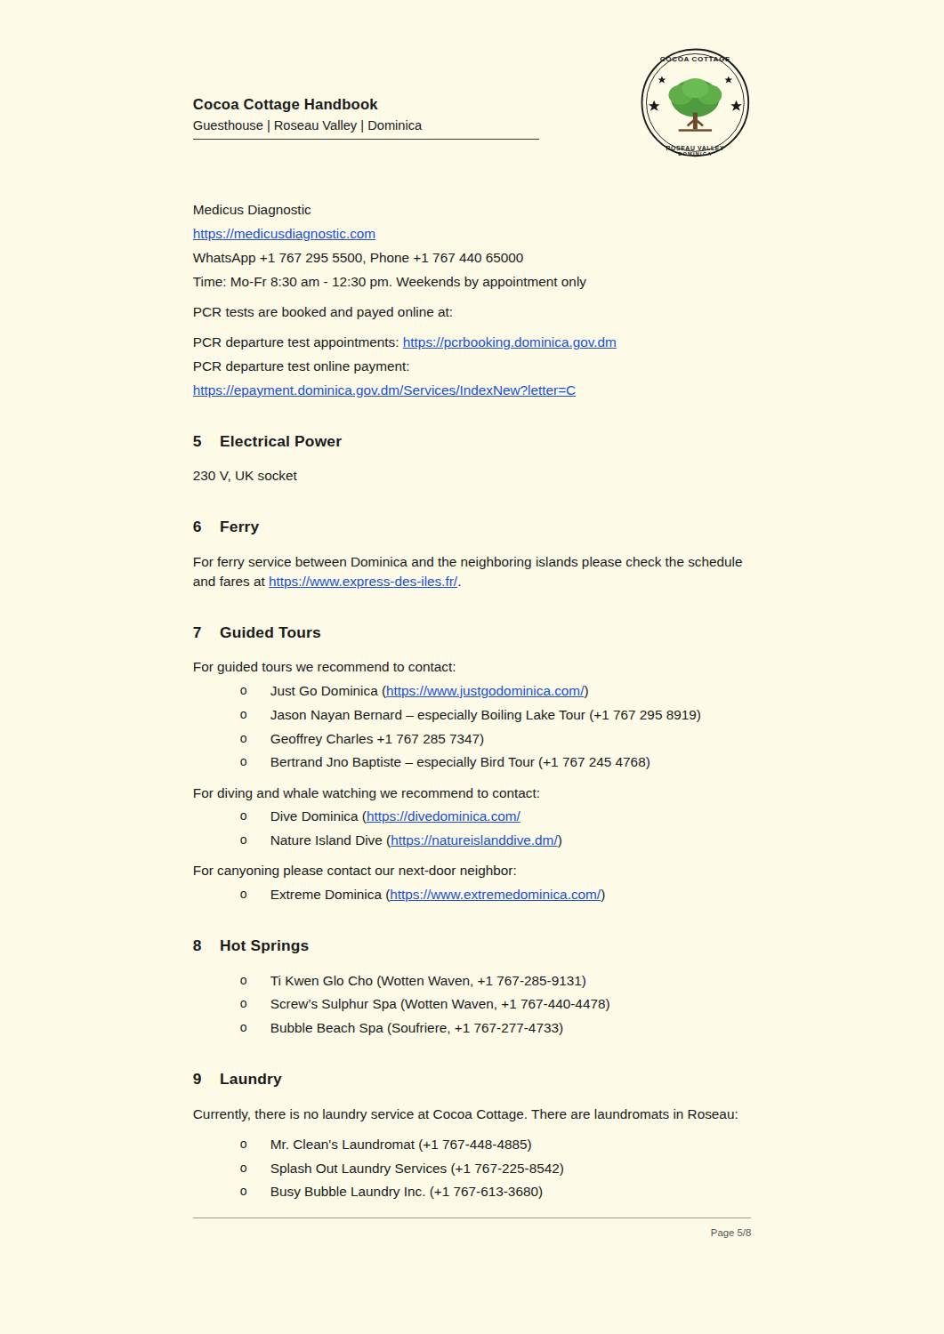Cocoa Cottage Handbook
Guesthouse | Roseau Valley | Dominica
COCOA COTTAGE ROSEAU VALLEY DOMINICA
Medicus Diagnostic
https://medicusdiagnostic.com
WhatsApp +1 767 295 5500, Phone +1 767 440 65000
Time: Mo-Fr 8:30 am - 12:30 pm. Weekends by appointment only
PCR tests are booked and payed online at:
PCR departure test appointments: https://pcrbooking.dominica.gov.dm
PCR departure test online payment:
https://epayment.dominica.gov.dm/Services/IndexNew?letter=C
5 Electrical Power
230 V, UK socket
6 Ferry
For ferry service between Dominica and the neighboring islands please check the schedule and fares at https://www.express-des-iles.fr/.
7 Guided Tours
For guided tours we recommend to contact:
Just Go Dominica (https://www.justgodominica.com/)
Jason Nayan Bernard – especially Boiling Lake Tour (+1 767 295 8919)
Geoffrey Charles +1 767 285 7347)
Bertrand Jno Baptiste – especially Bird Tour (+1 767 245 4768)
For diving and whale watching we recommend to contact:
Dive Dominica (https://divedominica.com/
Nature Island Dive (https://natureislanddive.dm/)
For canyoning please contact our next-door neighbor:
Extreme Dominica (https://www.extremedominica.com/)
8 Hot Springs
Ti Kwen Glo Cho (Wotten Waven, +1 767-285-9131)
Screw’s Sulphur Spa (Wotten Waven, +1 767-440-4478)
Bubble Beach Spa (Soufriere, +1 767-277-4733)
9 Laundry
Currently, there is no laundry service at Cocoa Cottage. There are laundromats in Roseau:
Mr. Clean's Laundromat (+1 767-448-4885)
Splash Out Laundry Services (+1 767-225-8542)
Busy Bubble Laundry Inc. (+1 767-613-3680)
Page 5/8